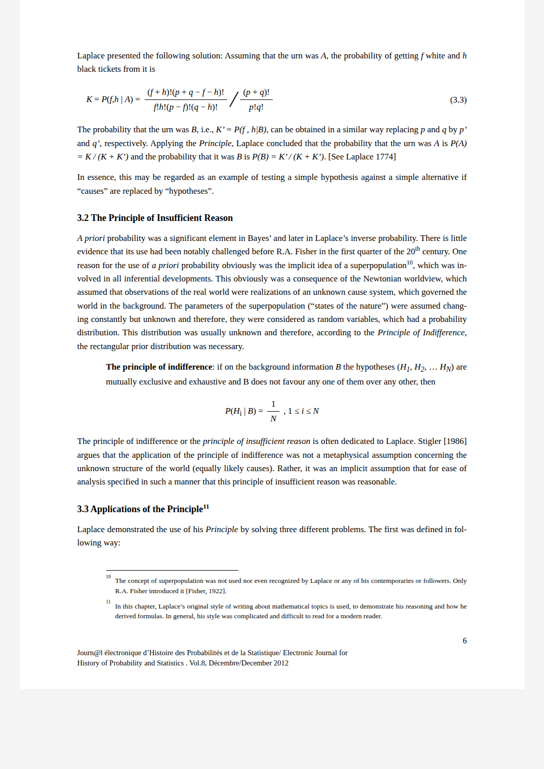Laplace presented the following solution: Assuming that the urn was A, the probability of getting f white and h black tickets from it is
K = P(f,h | A) = (f + h)!(p + q − f − h)! f!h!(p − f)!(q − h)! / (p + q)! p!q! (3.3)
The probability that the urn was B, i.e., K’ = P(f , h|B), can be obtained in a similar way replacing p and q by p’ and q’, respectively. Applying the Principle, Laplace concluded that the probability that the urn was A is P(A) = K / (K + K’) and the probability that it was B is P(B) = K’ / (K + K’). [See Laplace 1774]
In essence, this may be regarded as an example of testing a simple hypothesis against a simple alternative if “causes” are replaced by “hypotheses”.
3.2 The Principle of Insufficient Reason
A priori probability was a significant element in Bayes’ and later in Laplace’s inverse probability. There is little evidence that its use had been notably challenged before R.A. Fisher in the first quarter of the 20th century. One reason for the use of a priori probability obviously was the implicit idea of a superpopulation10, which was involved in all inferential developments. This obviously was a consequence of the Newtonian worldview, which assumed that observations of the real world were realizations of an unknown cause system, which governed the world in the background. The parameters of the superpopulation (“states of the nature”) were assumed changing constantly but unknown and therefore, they were considered as random variables, which had a probability distribution. This distribution was usually unknown and therefore, according to the Principle of Indifference, the rectangular prior distribution was necessary.
The principle of indifference: if on the background information B the hypotheses (H1, H2, … HN) are mutually exclusive and exhaustive and B does not favour any one of them over any other, then
P(Hi | B) = 1 N , 1 ≤ i ≤ N
The principle of indifference or the principle of insufficient reason is often dedicated to Laplace. Stigler [1986] argues that the application of the principle of indifference was not a metaphysical assumption concerning the unknown structure of the world (equally likely causes). Rather, it was an implicit assumption that for ease of analysis specified in such a manner that this principle of insufficient reason was reasonable.
3.3 Applications of the Principle11
Laplace demonstrated the use of his Principle by solving three different problems. The first was defined in following way:
10 The concept of superpopulation was not used nor even recognized by Laplace or any of his contemporaries or followers. Only R.A. Fisher introduced it [Fisher, 1922].
11 In this chapter, Laplace’s original style of writing about mathematical topics is used, to demonstrate his reasoning and how he derived formulas. In general, his style was complicated and difficult to read for a modern reader.
6
Journ@l électronique d’Histoire des Probabilités et de la Statistique/ Electronic Journal for
History of Probability and Statistics . Vol.8, Décembre/December 2012